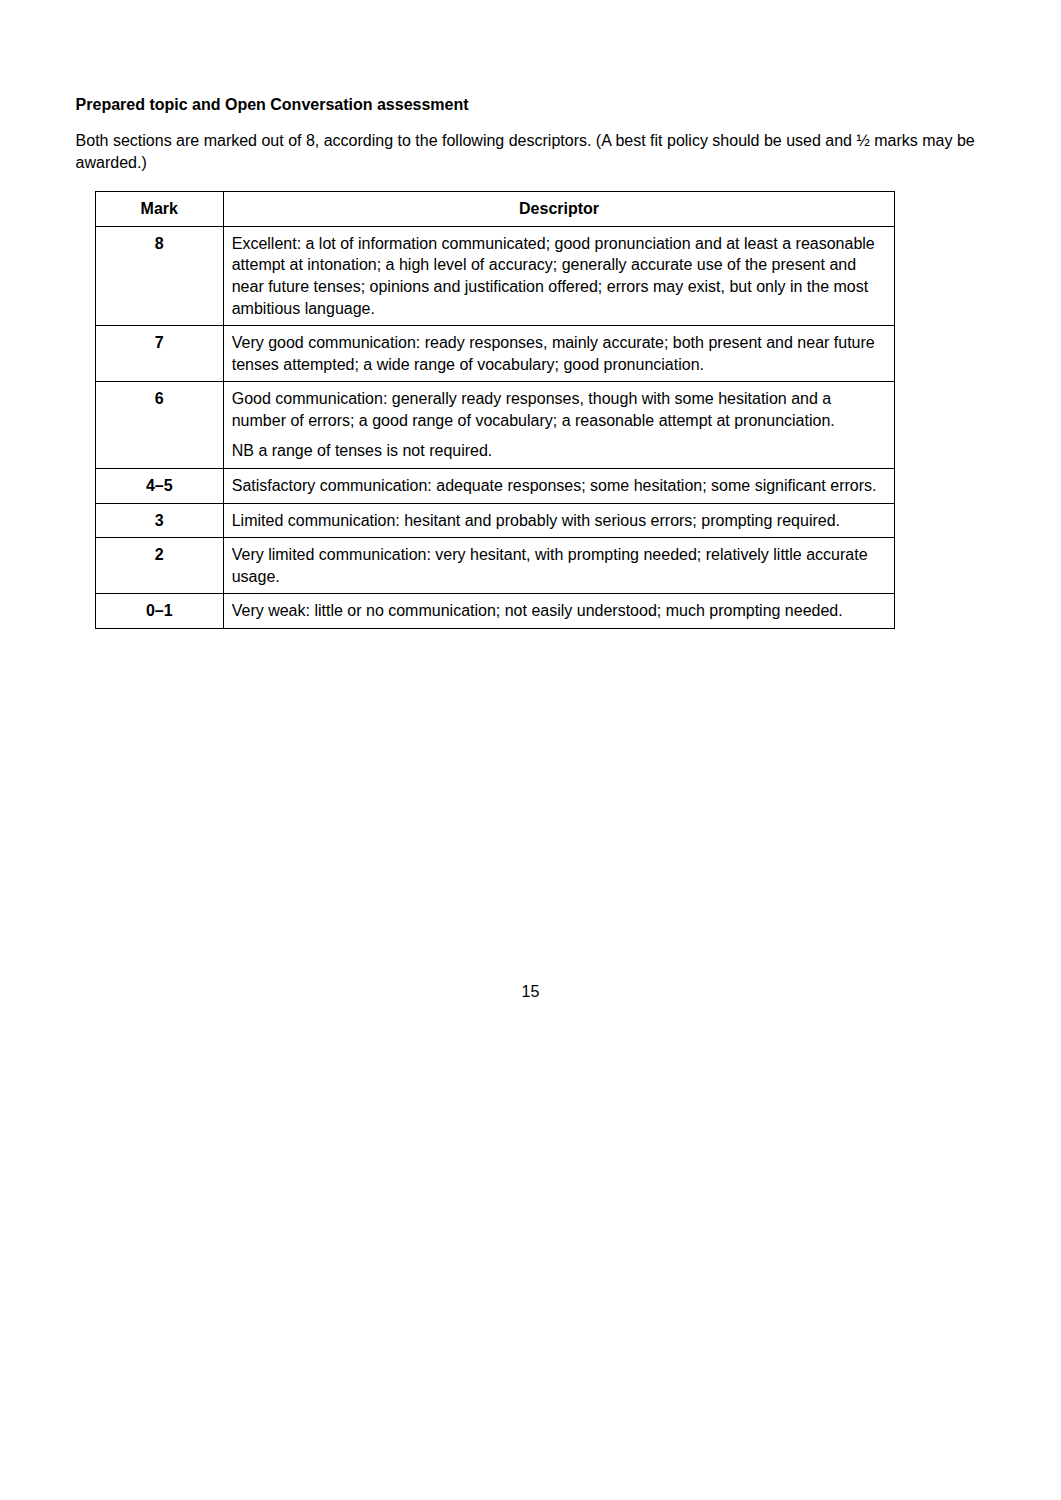Prepared topic and Open Conversation assessment
Both sections are marked out of 8, according to the following descriptors. (A best fit policy should be used and ½ marks may be awarded.)
| Mark | Descriptor |
| --- | --- |
| 8 | Excellent: a lot of information communicated; good pronunciation and at least a reasonable attempt at intonation; a high level of accuracy; generally accurate use of the present and near future tenses; opinions and justification offered; errors may exist, but only in the most ambitious language. |
| 7 | Very good communication: ready responses, mainly accurate; both present and near future tenses attempted; a wide range of vocabulary; good pronunciation. |
| 6 | Good communication: generally ready responses, though with some hesitation and a number of errors; a good range of vocabulary; a reasonable attempt at pronunciation. NB a range of tenses is not required. |
| 4–5 | Satisfactory communication: adequate responses; some hesitation; some significant errors. |
| 3 | Limited communication: hesitant and probably with serious errors; prompting required. |
| 2 | Very limited communication: very hesitant, with prompting needed; relatively little accurate usage. |
| 0–1 | Very weak: little or no communication; not easily understood; much prompting needed. |
15